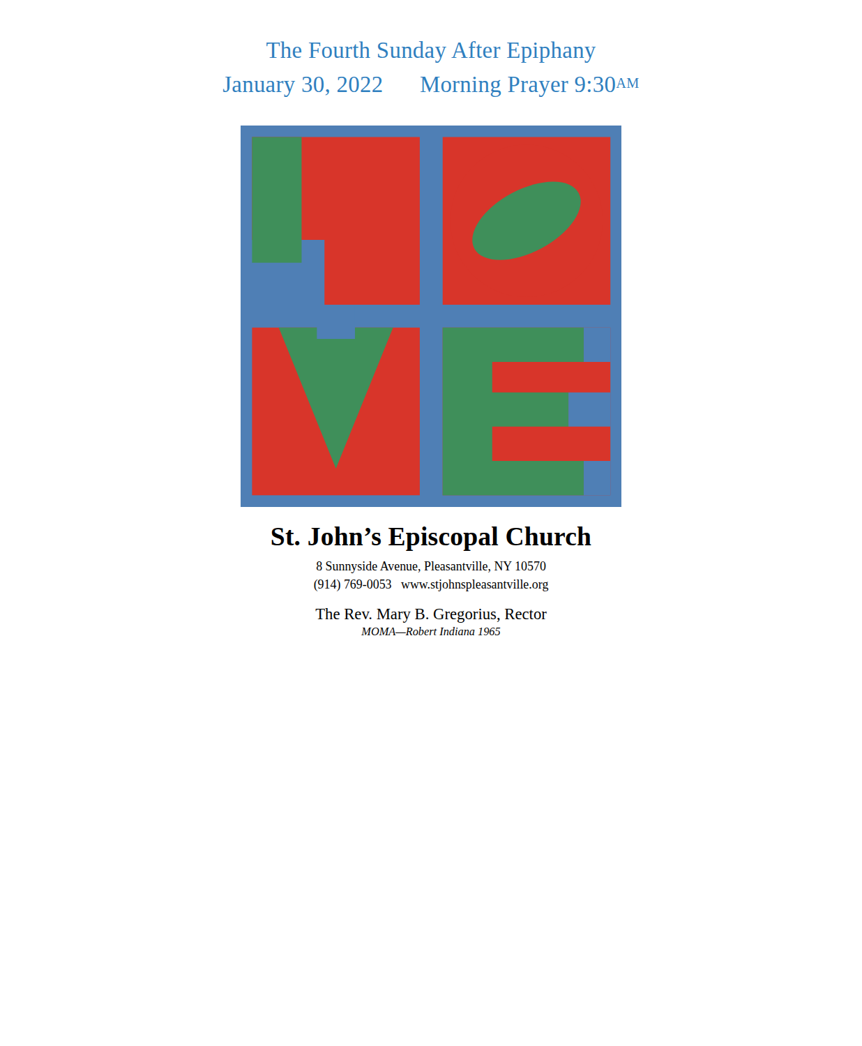The Fourth Sunday After Epiphany
January 30, 2022 Morning Prayer 9:30AM
St. John’s Episcopal Church
8 Sunnyside Avenue, Pleasantville, NY 10570
(914) 769-0053 www.stjohnspleasantville.org
The Rev. Mary B. Gregorius, Rector
MOMA—Robert Indiana 1965